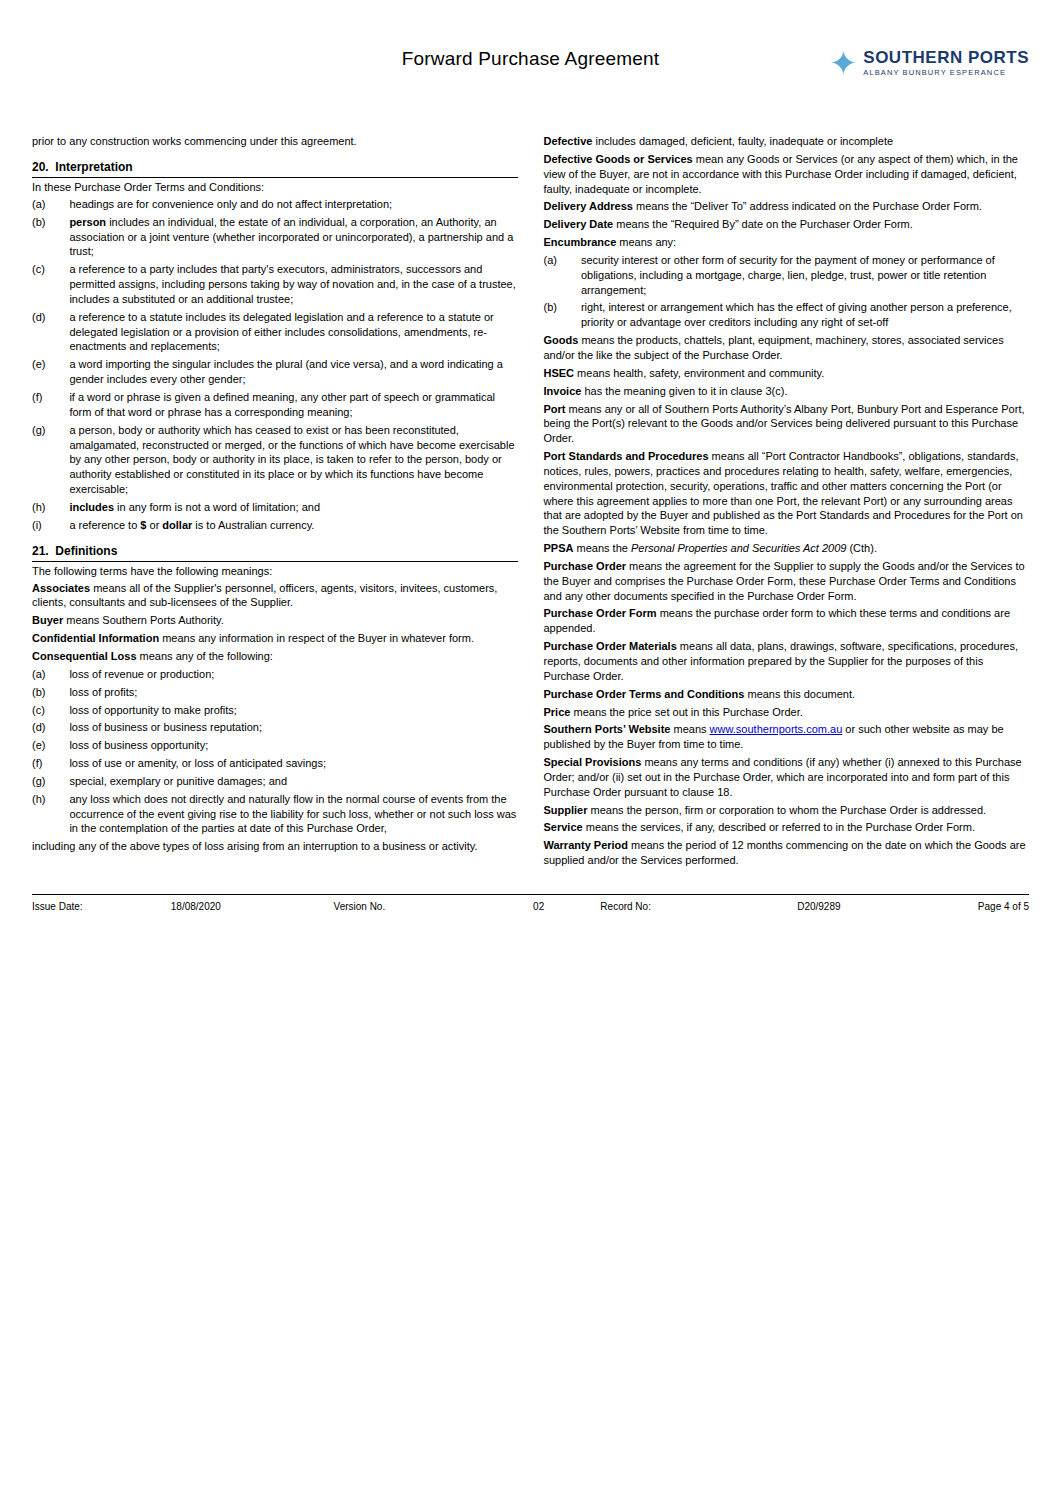✦SOUTHERN PORTS
ALBANY BUNBURY ESPERANCE
Forward Purchase Agreement
prior to any construction works commencing under this agreement.
20. Interpretation
In these Purchase Order Terms and Conditions:
(a)
headings are for convenience only and do not affect interpretation;
(b)
person includes an individual, the estate of an individual, a corporation, an Authority, an association or a joint venture (whether incorporated or unincorporated), a partnership and a trust;
(c)
a reference to a party includes that party's executors, administrators, successors and permitted assigns, including persons taking by way of novation and, in the case of a trustee, includes a substituted or an additional trustee;
(d)
a reference to a statute includes its delegated legislation and a reference to a statute or delegated legislation or a provision of either includes consolidations, amendments, re-enactments and replacements;
(e)
a word importing the singular includes the plural (and vice versa), and a word indicating a gender includes every other gender;
(f)
if a word or phrase is given a defined meaning, any other part of speech or grammatical form of that word or phrase has a corresponding meaning;
(g)
a person, body or authority which has ceased to exist or has been reconstituted, amalgamated, reconstructed or merged, or the functions of which have become exercisable by any other person, body or authority in its place, is taken to refer to the person, body or authority established or constituted in its place or by which its functions have become exercisable;
(h)
includes in any form is not a word of limitation; and
(i)
a reference to $ or dollar is to Australian currency.
21. Definitions
The following terms have the following meanings:
Associates means all of the Supplier's personnel, officers, agents, visitors, invitees, customers, clients, consultants and sub-licensees of the Supplier.
Buyer means Southern Ports Authority.
Confidential Information means any information in respect of the Buyer in whatever form.
Consequential Loss means any of the following:
(a)
loss of revenue or production;
(b)
loss of profits;
(c)
loss of opportunity to make profits;
(d)
loss of business or business reputation;
(e)
loss of business opportunity;
(f)
loss of use or amenity, or loss of anticipated savings;
(g)
special, exemplary or punitive damages; and
(h)
any loss which does not directly and naturally flow in the normal course of events from the occurrence of the event giving rise to the liability for such loss, whether or not such loss was in the contemplation of the parties at date of this Purchase Order,
including any of the above types of loss arising from an interruption to a business or activity.
Defective includes damaged, deficient, faulty, inadequate or incomplete
Defective Goods or Services mean any Goods or Services (or any aspect of them) which, in the view of the Buyer, are not in accordance with this Purchase Order including if damaged, deficient, faulty, inadequate or incomplete.
Delivery Address means the “Deliver To” address indicated on the Purchase Order Form.
Delivery Date means the “Required By” date on the Purchaser Order Form.
Encumbrance means any:
(a)
security interest or other form of security for the payment of money or performance of obligations, including a mortgage, charge, lien, pledge, trust, power or title retention arrangement;
(b)
right, interest or arrangement which has the effect of giving another person a preference, priority or advantage over creditors including any right of set-off
Goods means the products, chattels, plant, equipment, machinery, stores, associated services and/or the like the subject of the Purchase Order.
HSEC means health, safety, environment and community.
Invoice has the meaning given to it in clause 3(c).
Port means any or all of Southern Ports Authority’s Albany Port, Bunbury Port and Esperance Port, being the Port(s) relevant to the Goods and/or Services being delivered pursuant to this Purchase Order.
Port Standards and Procedures means all “Port Contractor Handbooks”, obligations, standards, notices, rules, powers, practices and procedures relating to health, safety, welfare, emergencies, environmental protection, security, operations, traffic and other matters concerning the Port (or where this agreement applies to more than one Port, the relevant Port) or any surrounding areas that are adopted by the Buyer and published as the Port Standards and Procedures for the Port on the Southern Ports’ Website from time to time.
PPSA means the Personal Properties and Securities Act 2009 (Cth).
Purchase Order means the agreement for the Supplier to supply the Goods and/or the Services to the Buyer and comprises the Purchase Order Form, these Purchase Order Terms and Conditions and any other documents specified in the Purchase Order Form.
Purchase Order Form means the purchase order form to which these terms and conditions are appended.
Purchase Order Materials means all data, plans, drawings, software, specifications, procedures, reports, documents and other information prepared by the Supplier for the purposes of this Purchase Order.
Purchase Order Terms and Conditions means this document.
Price means the price set out in this Purchase Order.
Southern Ports’ Website means www.southernports.com.au or such other website as may be published by the Buyer from time to time.
Special Provisions means any terms and conditions (if any) whether (i) annexed to this Purchase Order; and/or (ii) set out in the Purchase Order, which are incorporated into and form part of this Purchase Order pursuant to clause 18.
Supplier means the person, firm or corporation to whom the Purchase Order is addressed.
Service means the services, if any, described or referred to in the Purchase Order Form.
Warranty Period means the period of 12 months commencing on the date on which the Goods are supplied and/or the Services performed.
| Issue Date: | 18/08/2020 | Version No. | 02 | Record No: | D20/9289 | Page 4 of 5 |